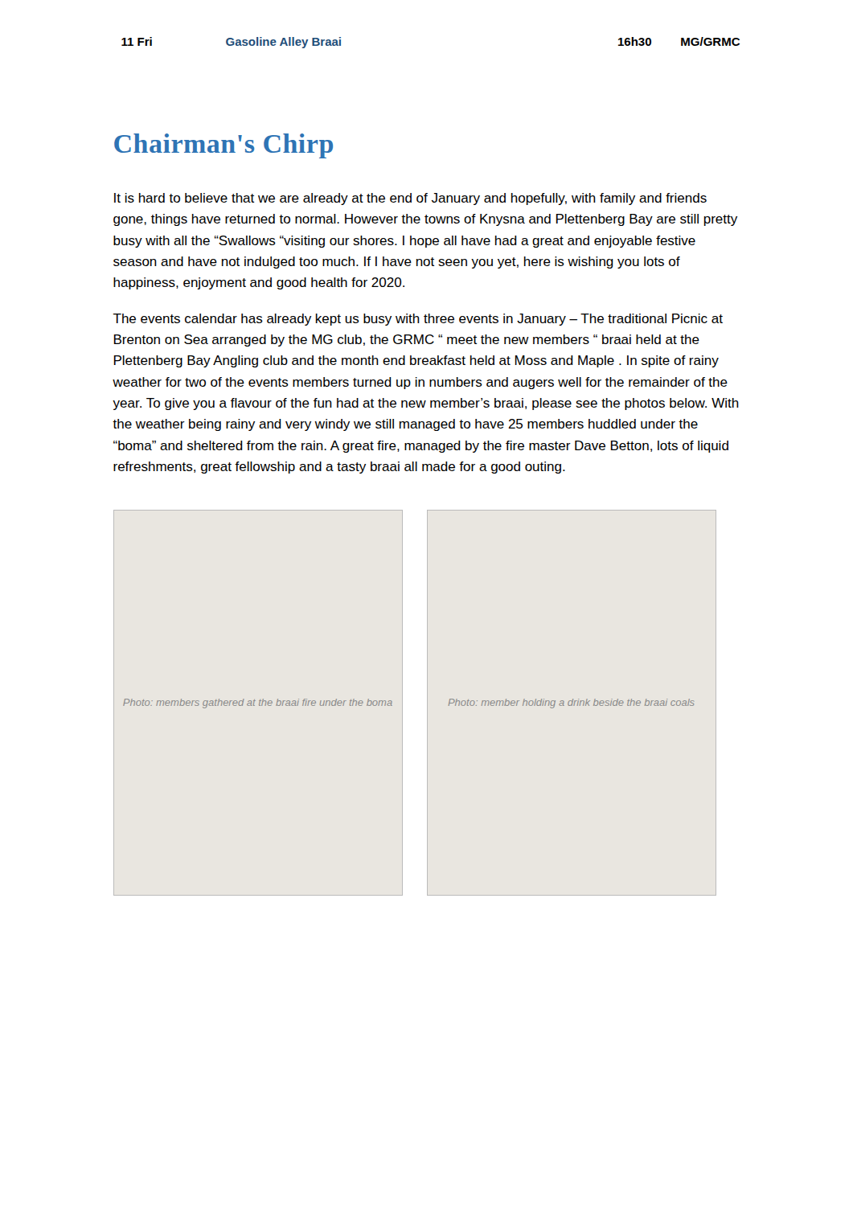11 Fri Gasoline Alley Braai 16h30 MG/GRMC
Chairman's Chirp
It is hard to believe that we are already at the end of January and hopefully, with family and friends gone, things have returned to normal. However the towns of Knysna and Plettenberg Bay are still pretty busy with all the “Swallows “visiting our shores. I hope all have had a great and enjoyable festive season and have not indulged too much. If I have not seen you yet, here is wishing you lots of happiness, enjoyment and good health for 2020.
The events calendar has already kept us busy with three events in January – The traditional Picnic at Brenton on Sea arranged by the MG club, the GRMC “ meet the new members “ braai held at the Plettenberg Bay Angling club and the month end breakfast held at Moss and Maple . In spite of rainy weather for two of the events members turned up in numbers and augers well for the remainder of the year. To give you a flavour of the fun had at the new member’s braai, please see the photos below. With the weather being rainy and very windy we still managed to have 25 members huddled under the “boma” and sheltered from the rain. A great fire, managed by the fire master Dave Betton, lots of liquid refreshments, great fellowship and a tasty braai all made for a good outing.
Photo: members gathered at the braai fire under the boma
Photo: member holding a drink beside the braai coals